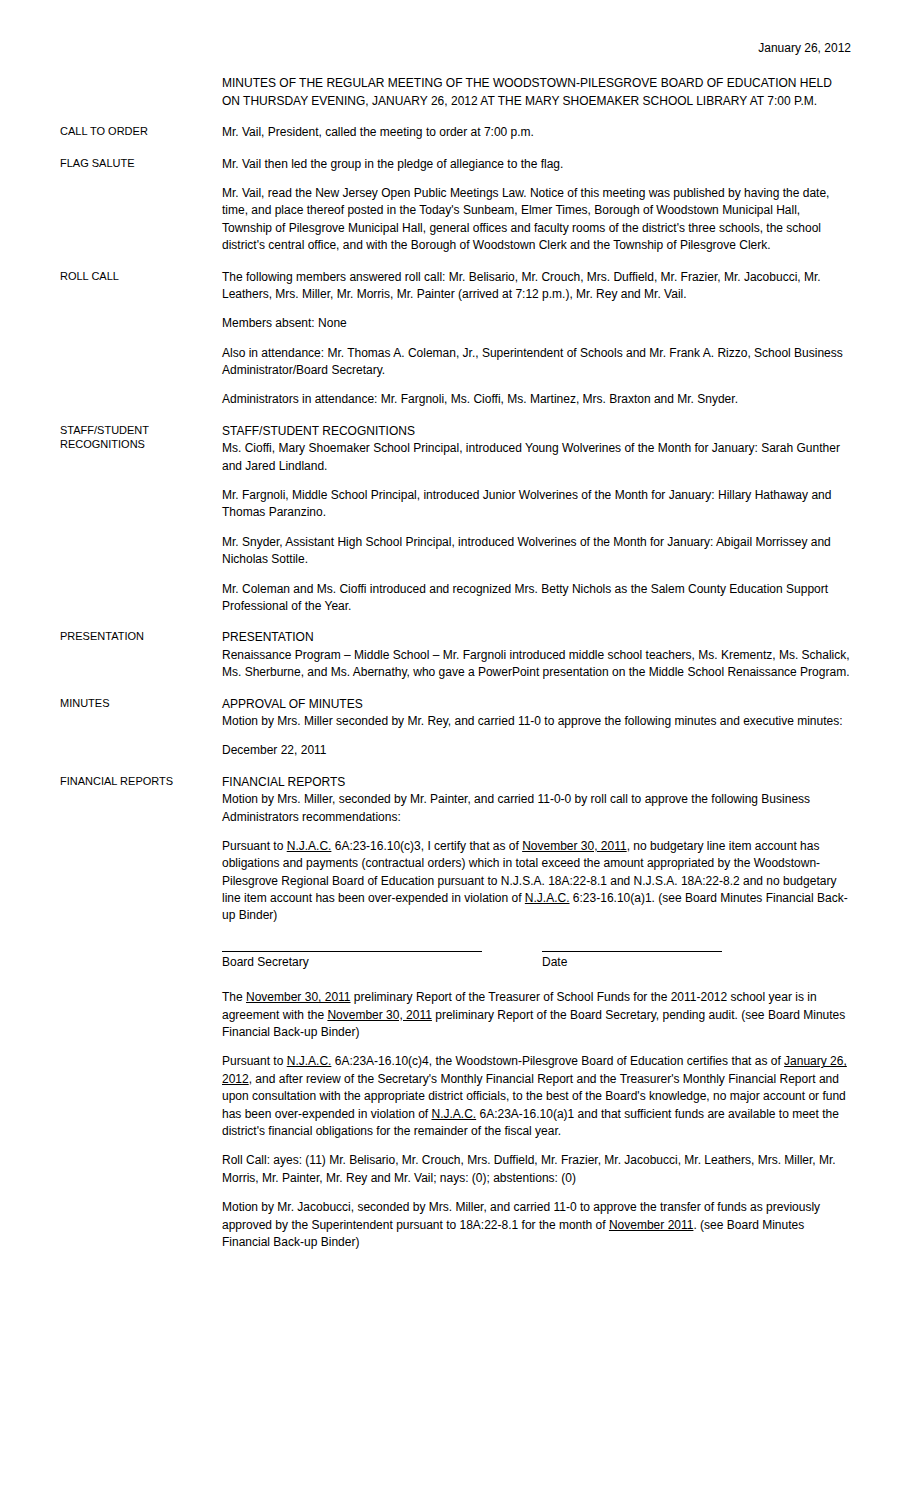January 26, 2012
MINUTES OF THE REGULAR MEETING OF THE WOODSTOWN-PILESGROVE BOARD OF EDUCATION HELD ON THURSDAY EVENING, JANUARY 26, 2012 AT THE MARY SHOEMAKER SCHOOL LIBRARY AT 7:00 P.M.
Call to Order
Mr. Vail, President, called the meeting to order at 7:00 p.m.
Flag Salute
Mr. Vail then led the group in the pledge of allegiance to the flag.
Mr. Vail, read the New Jersey Open Public Meetings Law. Notice of this meeting was published by having the date, time, and place thereof posted in the Today's Sunbeam, Elmer Times, Borough of Woodstown Municipal Hall, Township of Pilesgrove Municipal Hall, general offices and faculty rooms of the district's three schools, the school district's central office, and with the Borough of Woodstown Clerk and the Township of Pilesgrove Clerk.
Roll Call
The following members answered roll call: Mr. Belisario, Mr. Crouch, Mrs. Duffield, Mr. Frazier, Mr. Jacobucci, Mr. Leathers, Mrs. Miller, Mr. Morris, Mr. Painter (arrived at 7:12 p.m.), Mr. Rey and Mr. Vail.
Members absent: None
Also in attendance: Mr. Thomas A. Coleman, Jr., Superintendent of Schools and Mr. Frank A. Rizzo, School Business Administrator/Board Secretary.
Administrators in attendance: Mr. Fargnoli, Ms. Cioffi, Ms. Martinez, Mrs. Braxton and Mr. Snyder.
Staff/Student Recognitions
STAFF/STUDENT RECOGNITIONS
Ms. Cioffi, Mary Shoemaker School Principal, introduced Young Wolverines of the Month for January: Sarah Gunther and Jared Lindland.
Mr. Fargnoli, Middle School Principal, introduced Junior Wolverines of the Month for January: Hillary Hathaway and Thomas Paranzino.
Mr. Snyder, Assistant High School Principal, introduced Wolverines of the Month for January: Abigail Morrissey and Nicholas Sottile.
Mr. Coleman and Ms. Cioffi introduced and recognized Mrs. Betty Nichols as the Salem County Education Support Professional of the Year.
Presentation
PRESENTATION
Renaissance Program – Middle School – Mr. Fargnoli introduced middle school teachers, Ms. Krementz, Ms. Schalick, Ms. Sherburne, and Ms. Abernathy, who gave a PowerPoint presentation on the Middle School Renaissance Program.
Minutes
APPROVAL OF MINUTES
Motion by Mrs. Miller seconded by Mr. Rey, and carried 11-0 to approve the following minutes and executive minutes:
December 22, 2011
Financial Reports
FINANCIAL REPORTS
Motion by Mrs. Miller, seconded by Mr. Painter, and carried 11-0-0 by roll call to approve the following Business Administrators recommendations:
Pursuant to N.J.A.C. 6A:23-16.10(c)3, I certify that as of November 30, 2011, no budgetary line item account has obligations and payments (contractual orders) which in total exceed the amount appropriated by the Woodstown-Pilesgrove Regional Board of Education pursuant to N.J.S.A. 18A:22-8.1 and N.J.S.A. 18A:22-8.2 and no budgetary line item account has been over-expended in violation of N.J.A.C. 6:23-16.10(a)1. (see Board Minutes Financial Back-up Binder)
Board Secretary
Date
The November 30, 2011 preliminary Report of the Treasurer of School Funds for the 2011-2012 school year is in agreement with the November 30, 2011 preliminary Report of the Board Secretary, pending audit. (see Board Minutes Financial Back-up Binder)
Pursuant to N.J.A.C. 6A:23A-16.10(c)4, the Woodstown-Pilesgrove Board of Education certifies that as of January 26, 2012, and after review of the Secretary's Monthly Financial Report and the Treasurer's Monthly Financial Report and upon consultation with the appropriate district officials, to the best of the Board's knowledge, no major account or fund has been over-expended in violation of N.J.A.C. 6A:23A-16.10(a)1 and that sufficient funds are available to meet the district's financial obligations for the remainder of the fiscal year.
Roll Call: ayes: (11) Mr. Belisario, Mr. Crouch, Mrs. Duffield, Mr. Frazier, Mr. Jacobucci, Mr. Leathers, Mrs. Miller, Mr. Morris, Mr. Painter, Mr. Rey and Mr. Vail; nays: (0); abstentions: (0)
Motion by Mr. Jacobucci, seconded by Mrs. Miller, and carried 11-0 to approve the transfer of funds as previously approved by the Superintendent pursuant to 18A:22-8.1 for the month of November 2011. (see Board Minutes Financial Back-up Binder)